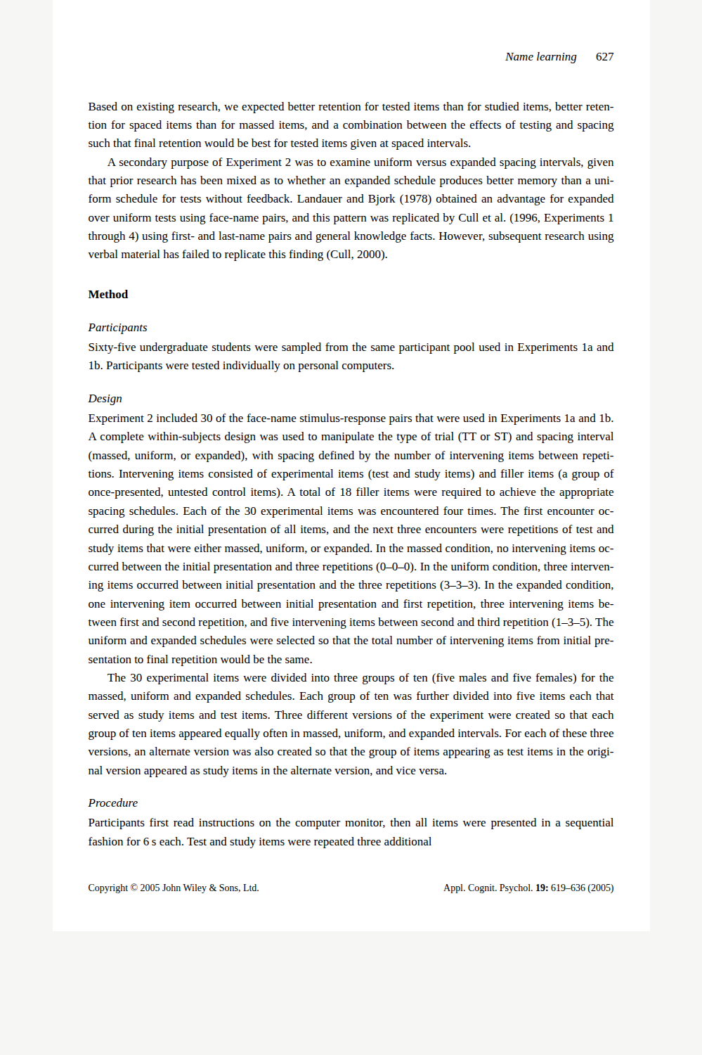Name learning 627
Based on existing research, we expected better retention for tested items than for studied items, better retention for spaced items than for massed items, and a combination between the effects of testing and spacing such that final retention would be best for tested items given at spaced intervals.
A secondary purpose of Experiment 2 was to examine uniform versus expanded spacing intervals, given that prior research has been mixed as to whether an expanded schedule produces better memory than a uniform schedule for tests without feedback. Landauer and Bjork (1978) obtained an advantage for expanded over uniform tests using face-name pairs, and this pattern was replicated by Cull et al. (1996, Experiments 1 through 4) using first- and last-name pairs and general knowledge facts. However, subsequent research using verbal material has failed to replicate this finding (Cull, 2000).
Method
Participants
Sixty-five undergraduate students were sampled from the same participant pool used in Experiments 1a and 1b. Participants were tested individually on personal computers.
Design
Experiment 2 included 30 of the face-name stimulus-response pairs that were used in Experiments 1a and 1b. A complete within-subjects design was used to manipulate the type of trial (TT or ST) and spacing interval (massed, uniform, or expanded), with spacing defined by the number of intervening items between repetitions. Intervening items consisted of experimental items (test and study items) and filler items (a group of once-presented, untested control items). A total of 18 filler items were required to achieve the appropriate spacing schedules. Each of the 30 experimental items was encountered four times. The first encounter occurred during the initial presentation of all items, and the next three encounters were repetitions of test and study items that were either massed, uniform, or expanded. In the massed condition, no intervening items occurred between the initial presentation and three repetitions (0–0–0). In the uniform condition, three intervening items occurred between initial presentation and the three repetitions (3–3–3). In the expanded condition, one intervening item occurred between initial presentation and first repetition, three intervening items between first and second repetition, and five intervening items between second and third repetition (1–3–5). The uniform and expanded schedules were selected so that the total number of intervening items from initial presentation to final repetition would be the same.
The 30 experimental items were divided into three groups of ten (five males and five females) for the massed, uniform and expanded schedules. Each group of ten was further divided into five items each that served as study items and test items. Three different versions of the experiment were created so that each group of ten items appeared equally often in massed, uniform, and expanded intervals. For each of these three versions, an alternate version was also created so that the group of items appearing as test items in the original version appeared as study items in the alternate version, and vice versa.
Procedure
Participants first read instructions on the computer monitor, then all items were presented in a sequential fashion for 6 s each. Test and study items were repeated three additional
Copyright © 2005 John Wiley & Sons, Ltd. Appl. Cognit. Psychol. 19: 619–636 (2005)